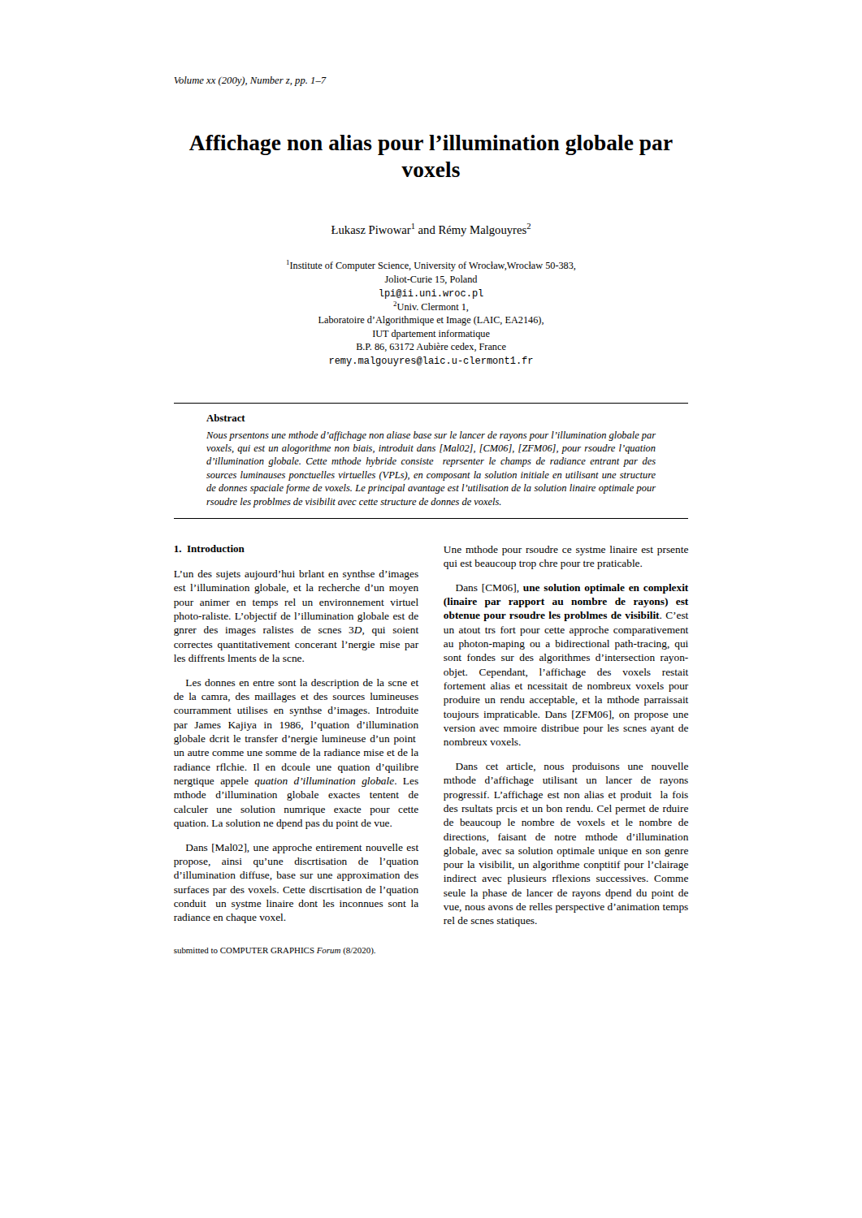Volume xx (200y), Number z, pp. 1–7
Affichage non alias pour l’illumination globale par voxels
Łukasz Piwowar1 and Rémy Malgouyres2
1Institute of Computer Science, University of Wrocław,Wrocław 50-383,
Joliot-Curie 15, Poland
lpi@ii.uni.wroc.pl
2Univ. Clermont 1,
Laboratoire d’Algorithmique et Image (LAIC, EA2146),
IUT dpartement informatique
B.P. 86, 63172 Aubière cedex, France
remy.malgouyres@laic.u-clermont1.fr
Abstract
Nous prsentons une mthode d’affichage non aliase base sur le lancer de rayons pour l’illumination globale par voxels, qui est un alogorithme non biais, introduit dans [Mal02], [CM06], [ZFM06], pour rsoudre l’quation d’illumination globale. Cette mthode hybride consiste reprsenter le champs de radiance entrant par des sources luminauses ponctuelles virtuelles (VPLs), en composant la solution initiale en utilisant une structure de donnes spaciale forme de voxels. Le principal avantage est l’utilisation de la solution linaire optimale pour rsoudre les problmes de visibilit avec cette structure de donnes de voxels.
1. Introduction
L’un des sujets aujourd’hui brlant en synthse d’images est l’illumination globale, et la recherche d’un moyen pour animer en temps rel un environnement virtuel photo-raliste. L’objectif de l’illumination globale est de gnrer des images ralistes de scnes 3D, qui soient correctes quantitativement concerant l’nergie mise par les diffrents lments de la scne.
Les donnes en entre sont la description de la scne et de la camra, des maillages et des sources lumineuses courramment utilises en synthse d’images. Introduite par James Kajiya in 1986, l’quation d’illumination globale dcrit le transfer d’nergie lumineuse d’un point un autre comme une somme de la radiance mise et de la radiance rflchie. Il en dcoule une quation d’quilibre nergtique appele quation d’illumination globale. Les mthode d’illumination globale exactes tentent de calculer une solution numrique exacte pour cette quation. La solution ne dpend pas du point de vue.
Dans [Mal02], une approche entirement nouvelle est propose, ainsi qu’une discrtisation de l’quation d’illumination diffuse, base sur une approximation des surfaces par des voxels. Cette discrtisation de l’quation conduit un systme linaire dont les inconnues sont la radiance en chaque voxel.
Une mthode pour rsoudre ce systme linaire est prsente qui est beaucoup trop chre pour tre praticable.
Dans [CM06], une solution optimale en complexit (linaire par rapport au nombre de rayons) est obtenue pour rsoudre les problmes de visibilit. C’est un atout trs fort pour cette approche comparativement au photon-maping ou a bidirectional path-tracing, qui sont fondes sur des algorithmes d’intersection rayon-objet. Cependant, l’affichage des voxels restait fortement alias et ncessitait de nombreux voxels pour produire un rendu acceptable, et la mthode parraissait toujours impraticable. Dans [ZFM06], on propose une version avec mmoire distribue pour les scnes ayant de nombreux voxels.
Dans cet article, nous produisons une nouvelle mthode d’affichage utilisant un lancer de rayons progressif. L’affichage est non alias et produit la fois des rsultats prcis et un bon rendu. Cel permet de rduire de beaucoup le nombre de voxels et le nombre de directions, faisant de notre mthode d’illumination globale, avec sa solution optimale unique en son genre pour la visibilit, un algorithme conptitif pour l’clairage indirect avec plusieurs rflexions successives. Comme seule la phase de lancer de rayons dpend du point de vue, nous avons de relles perspective d’animation temps rel de scnes statiques.
submitted to COMPUTER GRAPHICS Forum (8/2020).